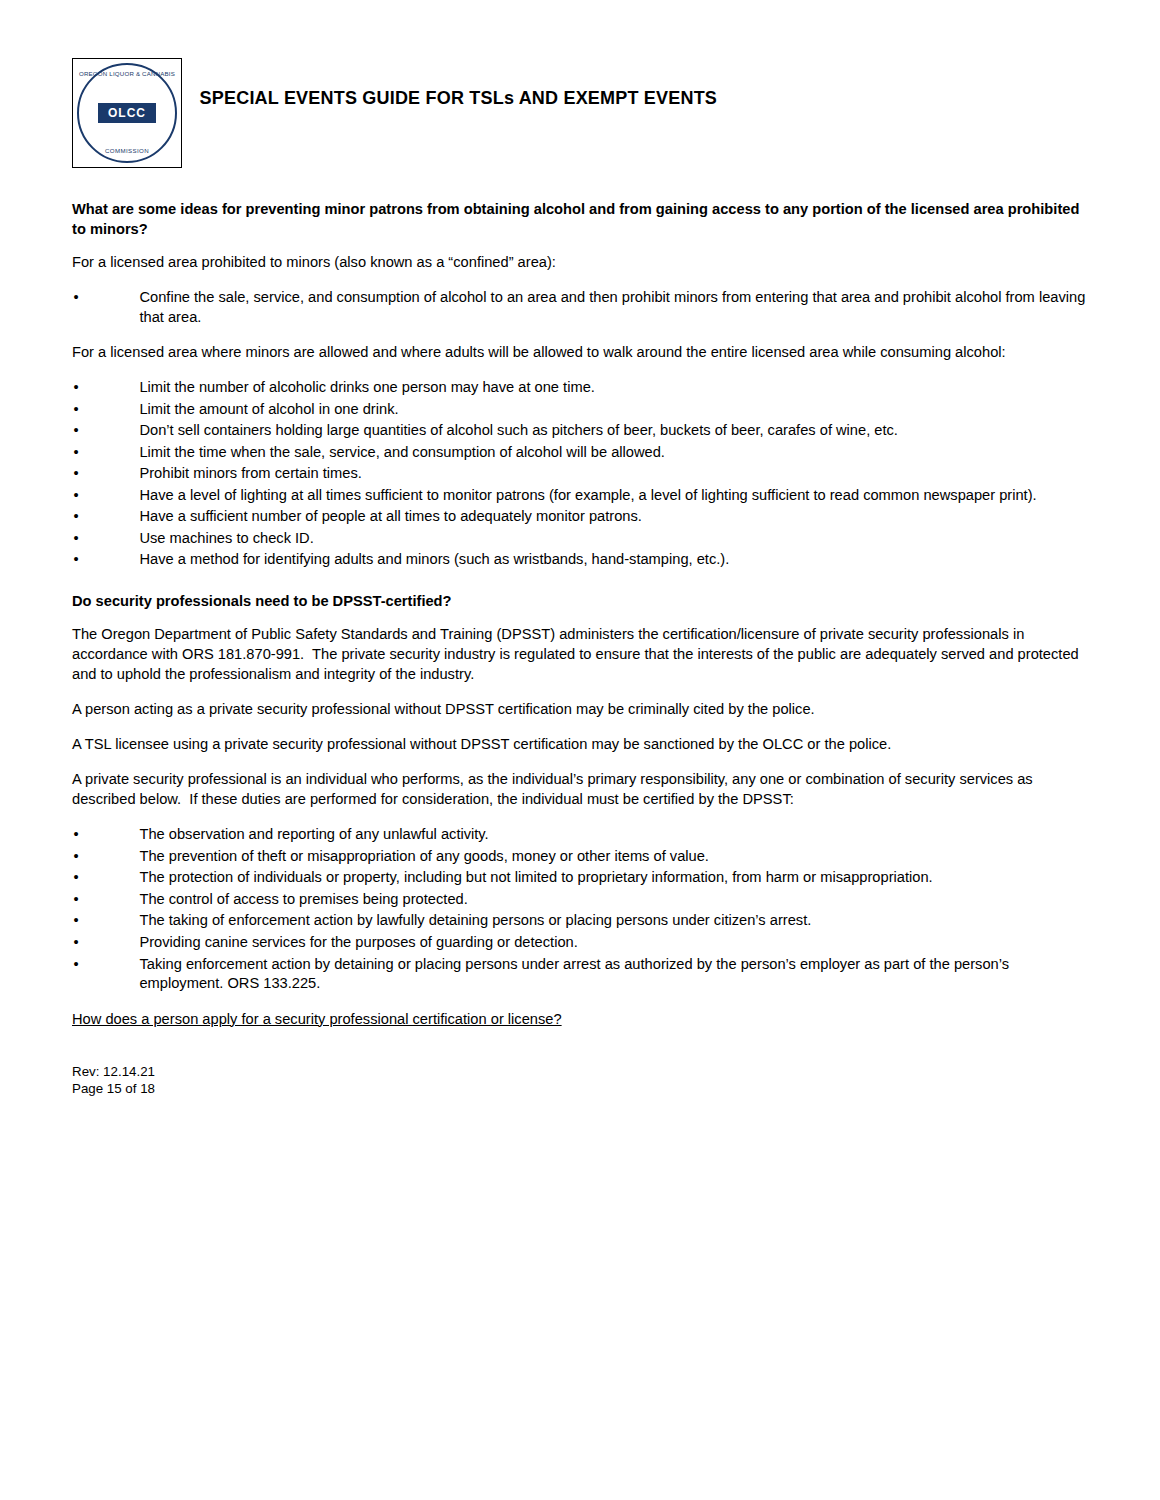OLCC
SPECIAL EVENTS GUIDE FOR TSLs AND EXEMPT EVENTS
What are some ideas for preventing minor patrons from obtaining alcohol and from gaining access to any portion of the licensed area prohibited to minors?
For a licensed area prohibited to minors (also known as a “confined” area):
Confine the sale, service, and consumption of alcohol to an area and then prohibit minors from entering that area and prohibit alcohol from leaving that area.
For a licensed area where minors are allowed and where adults will be allowed to walk around the entire licensed area while consuming alcohol:
Limit the number of alcoholic drinks one person may have at one time.
Limit the amount of alcohol in one drink.
Don’t sell containers holding large quantities of alcohol such as pitchers of beer, buckets of beer, carafes of wine, etc.
Limit the time when the sale, service, and consumption of alcohol will be allowed.
Prohibit minors from certain times.
Have a level of lighting at all times sufficient to monitor patrons (for example, a level of lighting sufficient to read common newspaper print).
Have a sufficient number of people at all times to adequately monitor patrons.
Use machines to check ID.
Have a method for identifying adults and minors (such as wristbands, hand-stamping, etc.).
Do security professionals need to be DPSST-certified?
The Oregon Department of Public Safety Standards and Training (DPSST) administers the certification/licensure of private security professionals in accordance with ORS 181.870-991. The private security industry is regulated to ensure that the interests of the public are adequately served and protected and to uphold the professionalism and integrity of the industry.
A person acting as a private security professional without DPSST certification may be criminally cited by the police.
A TSL licensee using a private security professional without DPSST certification may be sanctioned by the OLCC or the police.
A private security professional is an individual who performs, as the individual’s primary responsibility, any one or combination of security services as described below. If these duties are performed for consideration, the individual must be certified by the DPSST:
The observation and reporting of any unlawful activity.
The prevention of theft or misappropriation of any goods, money or other items of value.
The protection of individuals or property, including but not limited to proprietary information, from harm or misappropriation.
The control of access to premises being protected.
The taking of enforcement action by lawfully detaining persons or placing persons under citizen’s arrest.
Providing canine services for the purposes of guarding or detection.
Taking enforcement action by detaining or placing persons under arrest as authorized by the person’s employer as part of the person’s employment. ORS 133.225.
How does a person apply for a security professional certification or license?
Rev: 12.14.21
Page 15 of 18